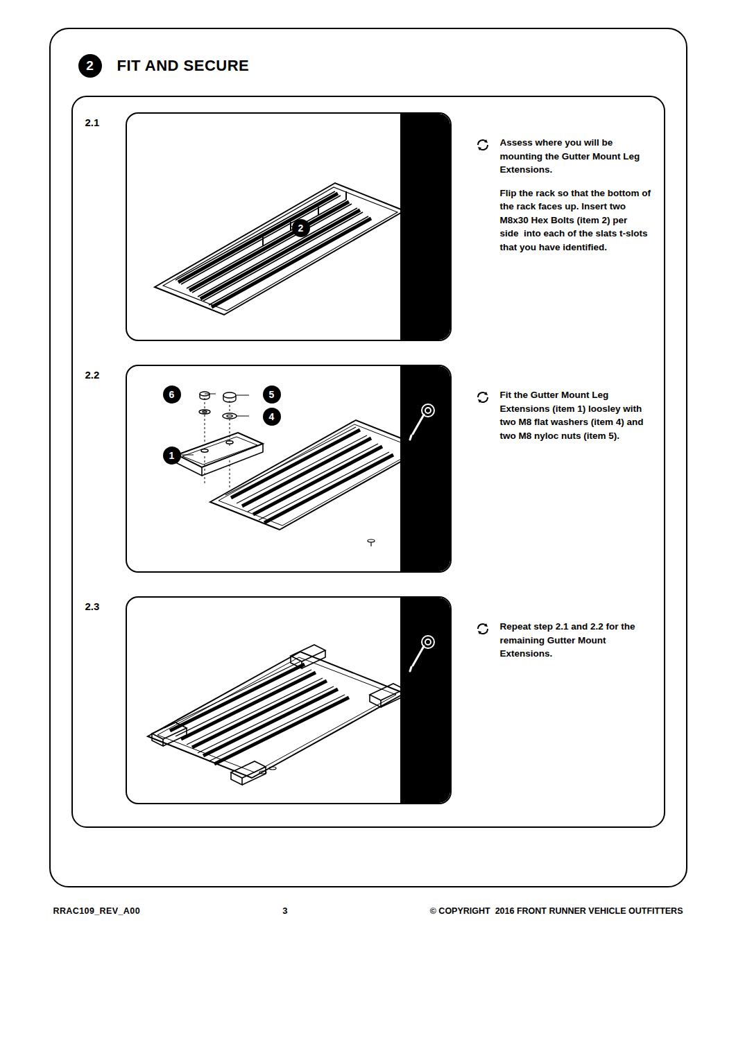2
FIT AND SECURE
2.1
2
Assess where you will be mounting the Gutter Mount Leg Extensions.
Flip the rack so that the bottom of the rack faces up. Insert two M8x30 Hex Bolts (item 2) per side into each of the slats t-slots that you have identified.
2.2
1
6
5
4
13MM
Fit the Gutter Mount Leg Extensions (item 1) loosley with two M8 flat washers (item 4) and two M8 nyloc nuts (item 5).
2.3
13MM
Repeat step 2.1 and 2.2 for the remaining Gutter Mount Extensions.
RRAC109_REV_A00
3
© COPYRIGHT 2016 FRONT RUNNER VEHICLE OUTFITTERS